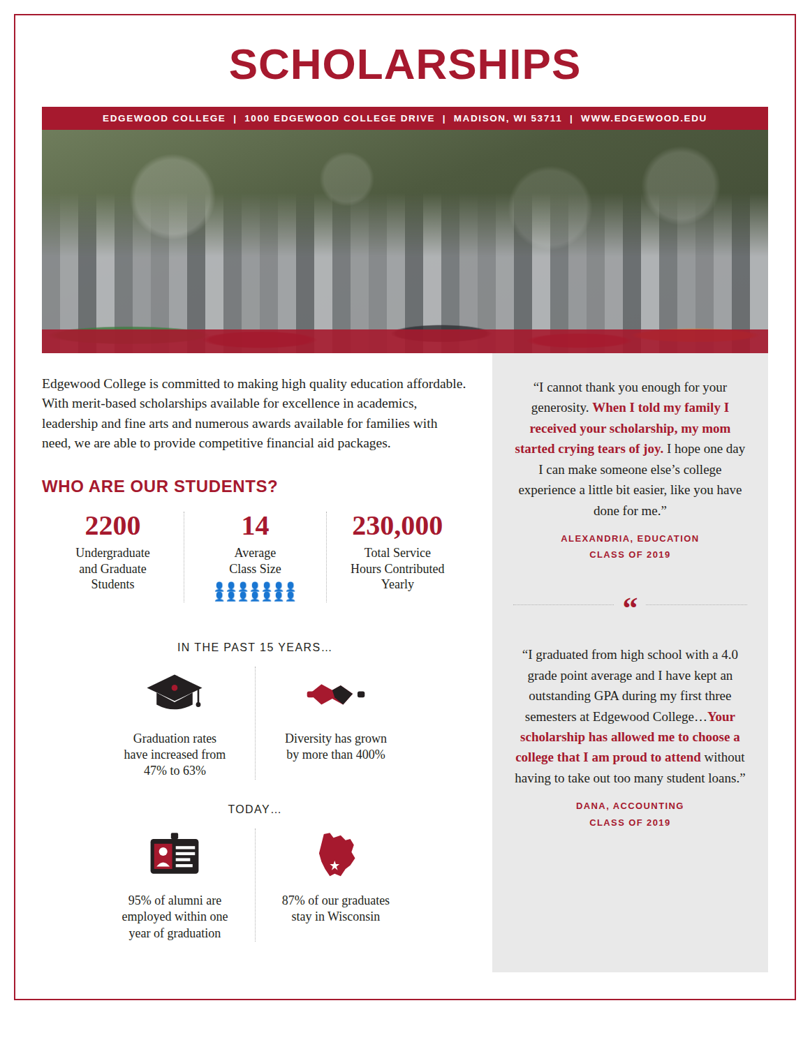SCHOLARSHIPS
EDGEWOOD COLLEGE | 1000 EDGEWOOD COLLEGE DRIVE | MADISON, WI 53711 | WWW.EDGEWOOD.EDU
Edgewood College is committed to making high quality education affordable. With merit-based scholarships available for excellence in academics, leadership and fine arts and numerous awards available for families with need, we are able to provide competitive financial aid packages.
WHO ARE OUR STUDENTS?
2200
Undergraduate
and Graduate
Students
14
Average
Class Size
👤👤👤👤👤👤👤
👤👤👤👤👤👤👤
230,000
Total Service
Hours Contributed
Yearly
IN THE PAST 15 YEARS…
Graduation rates
have increased from
47% to 63%
Diversity has grown
by more than 400%
TODAY…
95% of alumni are
employed within one
year of graduation
87% of our graduates
stay in Wisconsin
“I cannot thank you enough for your generosity. When I told my family I received your scholarship, my mom started crying tears of joy. I hope one day I can make someone else’s college experience a little bit easier, like you have done for me.”
ALEXANDRIA, EDUCATION
CLASS OF 2019
“
“I graduated from high school with a 4.0 grade point average and I have kept an outstanding GPA during my first three semesters at Edgewood College…Your scholarship has allowed me to choose a college that I am proud to attend without having to take out too many student loans.”
DANA, ACCOUNTING
CLASS OF 2019